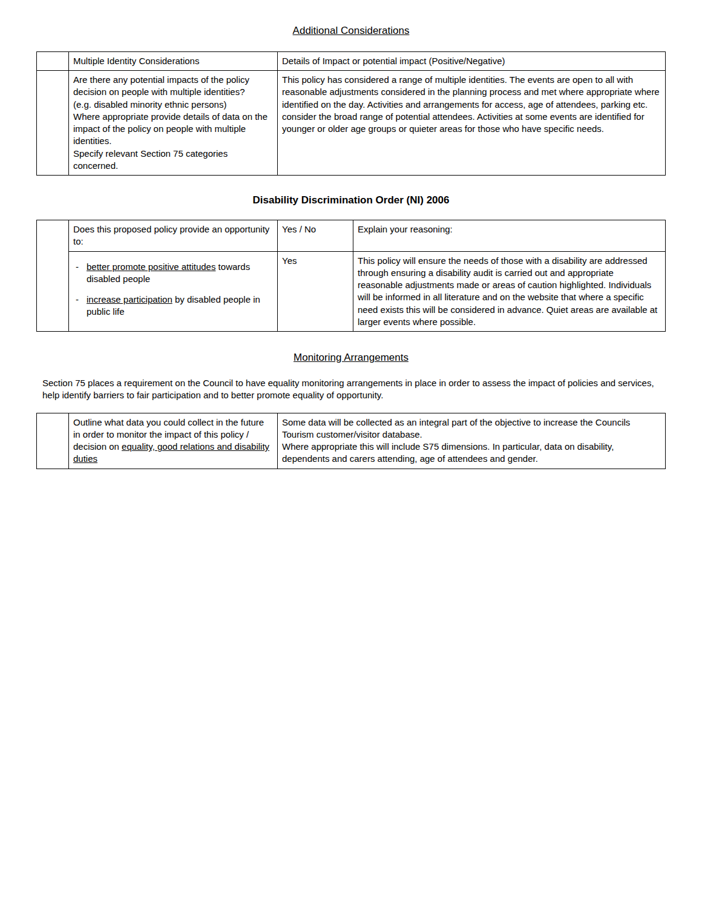Additional Considerations
| | Multiple Identity Considerations | Details of Impact or potential impact (Positive/Negative) |
| | Are there any potential impacts of the policy decision on people with multiple identities? (e.g. disabled minority ethnic persons) Where appropriate provide details of data on the impact of the policy on people with multiple identities. Specify relevant Section 75 categories concerned. | This policy has considered a range of multiple identities. The events are open to all with reasonable adjustments considered in the planning process and met where appropriate where identified on the day. Activities and arrangements for access, age of attendees, parking etc. consider the broad range of potential attendees. Activities at some events are identified for younger or older age groups or quieter areas for those who have specific needs. |
Disability Discrimination Order (NI) 2006
| | Does this proposed policy provide an opportunity to: | Yes / No | Explain your reasoning: |
| better promote positive attitudes towards disabled people increase participation by disabled people in public life | Yes | This policy will ensure the needs of those with a disability are addressed through ensuring a disability audit is carried out and appropriate reasonable adjustments made or areas of caution highlighted. Individuals will be informed in all literature and on the website that where a specific need exists this will be considered in advance. Quiet areas are available at larger events where possible. |
Monitoring Arrangements
Section 75 places a requirement on the Council to have equality monitoring arrangements in place in order to assess the impact of policies and services, help identify barriers to fair participation and to better promote equality of opportunity.
| | Outline what data you could collect in the future in order to monitor the impact of this policy / decision on equality, good relations and disability duties | Some data will be collected as an integral part of the objective to increase the Councils Tourism customer/visitor database. Where appropriate this will include S75 dimensions. In particular, data on disability, dependents and carers attending, age of attendees and gender. |